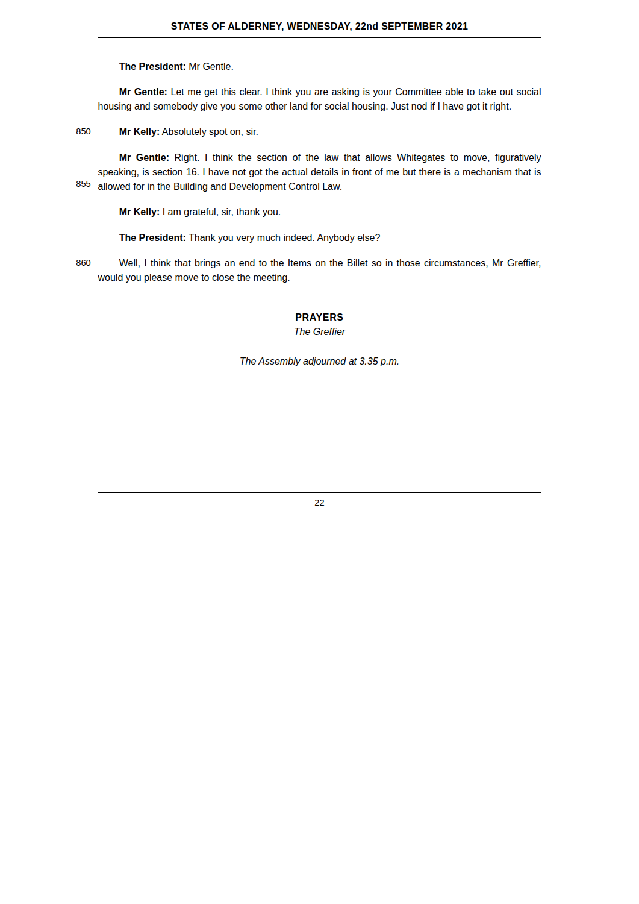STATES OF ALDERNEY, WEDNESDAY, 22nd SEPTEMBER 2021
The President: Mr Gentle.
Mr Gentle: Let me get this clear. I think you are asking is your Committee able to take out social housing and somebody give you some other land for social housing. Just nod if I have got it right.
850
Mr Kelly: Absolutely spot on, sir.
Mr Gentle: Right. I think the section of the law that allows Whitegates to move, figuratively speaking, is section 16. I have not got the actual details in front of me but there is a mechanism that is allowed for in the Building and Development Control Law.
855
Mr Kelly: I am grateful, sir, thank you.
The President: Thank you very much indeed. Anybody else?
860
Well, I think that brings an end to the Items on the Billet so in those circumstances, Mr Greffier, would you please move to close the meeting.
PRAYERS
The Greffier
The Assembly adjourned at 3.35 p.m.
22